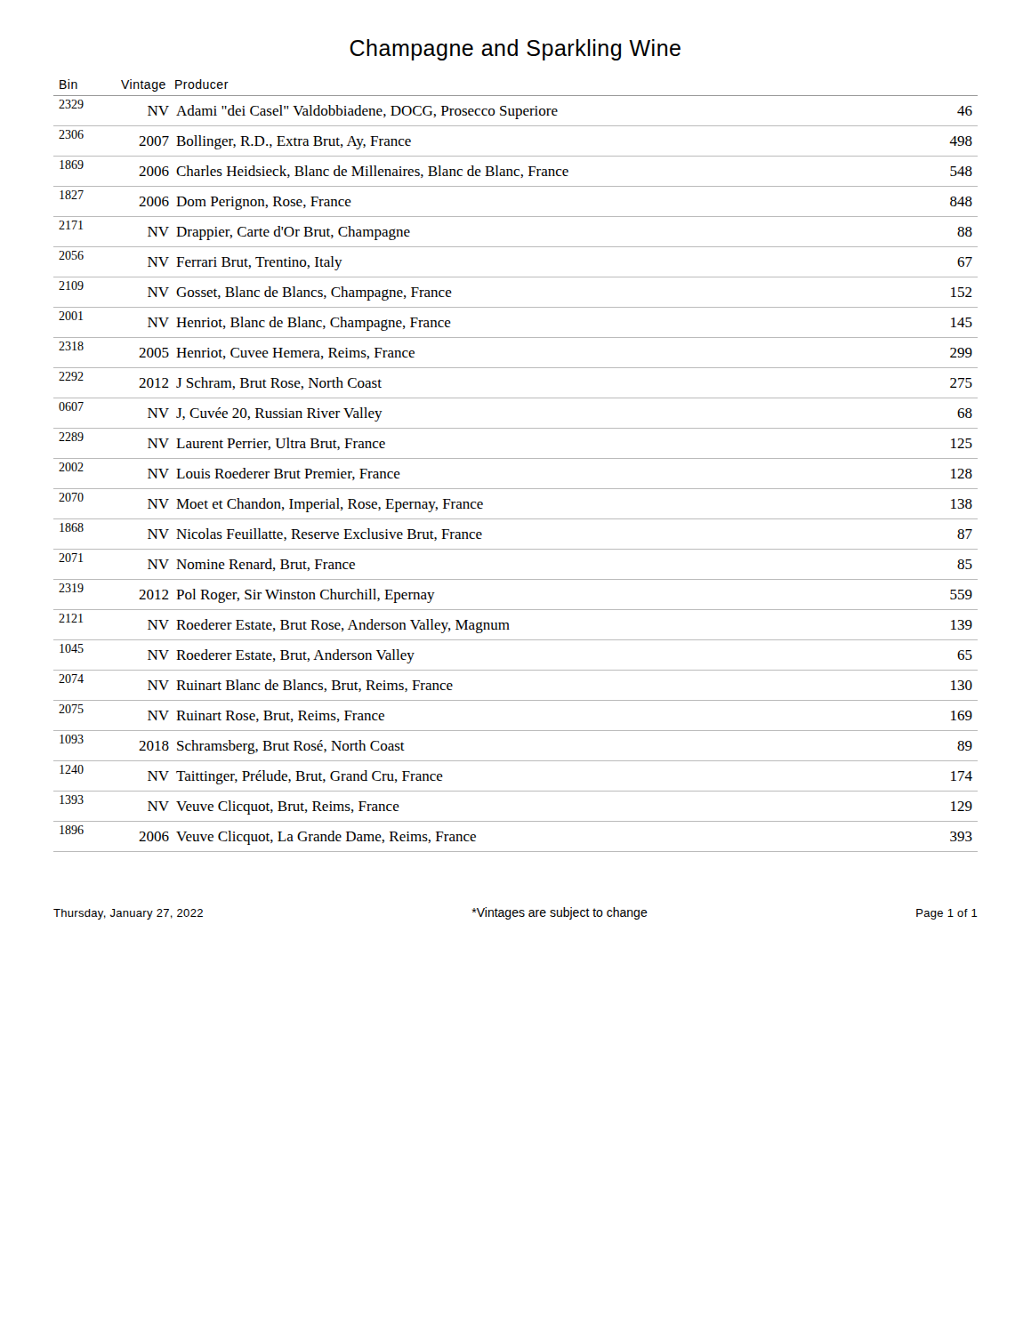Champagne and Sparkling Wine
| Bin | Vintage | Producer | |
| --- | --- | --- | --- |
| 2329 | NV | Adami "dei Casel" Valdobbiadene, DOCG, Prosecco Superiore | 46 |
| 2306 | 2007 | Bollinger, R.D., Extra Brut, Ay, France | 498 |
| 1869 | 2006 | Charles Heidsieck, Blanc de Millenaires, Blanc de Blanc, France | 548 |
| 1827 | 2006 | Dom Perignon, Rose, France | 848 |
| 2171 | NV | Drappier, Carte d'Or Brut, Champagne | 88 |
| 2056 | NV | Ferrari Brut, Trentino, Italy | 67 |
| 2109 | NV | Gosset, Blanc de Blancs, Champagne, France | 152 |
| 2001 | NV | Henriot, Blanc de Blanc, Champagne, France | 145 |
| 2318 | 2005 | Henriot, Cuvee Hemera, Reims, France | 299 |
| 2292 | 2012 | J Schram, Brut Rose, North Coast | 275 |
| 0607 | NV | J, Cuvée 20, Russian River Valley | 68 |
| 2289 | NV | Laurent Perrier, Ultra Brut, France | 125 |
| 2002 | NV | Louis Roederer Brut Premier, France | 128 |
| 2070 | NV | Moet et Chandon, Imperial, Rose, Epernay, France | 138 |
| 1868 | NV | Nicolas Feuillatte, Reserve Exclusive Brut, France | 87 |
| 2071 | NV | Nomine Renard, Brut, France | 85 |
| 2319 | 2012 | Pol Roger, Sir Winston Churchill, Epernay | 559 |
| 2121 | NV | Roederer Estate, Brut Rose, Anderson Valley, Magnum | 139 |
| 1045 | NV | Roederer Estate, Brut, Anderson Valley | 65 |
| 2074 | NV | Ruinart Blanc de Blancs, Brut, Reims, France | 130 |
| 2075 | NV | Ruinart Rose, Brut, Reims, France | 169 |
| 1093 | 2018 | Schramsberg, Brut Rosé, North Coast | 89 |
| 1240 | NV | Taittinger, Prélude, Brut, Grand Cru, France | 174 |
| 1393 | NV | Veuve Clicquot, Brut, Reims, France | 129 |
| 1896 | 2006 | Veuve Clicquot, La Grande Dame, Reims, France | 393 |
Thursday, January 27, 2022 *Vintages are subject to change Page 1 of 1